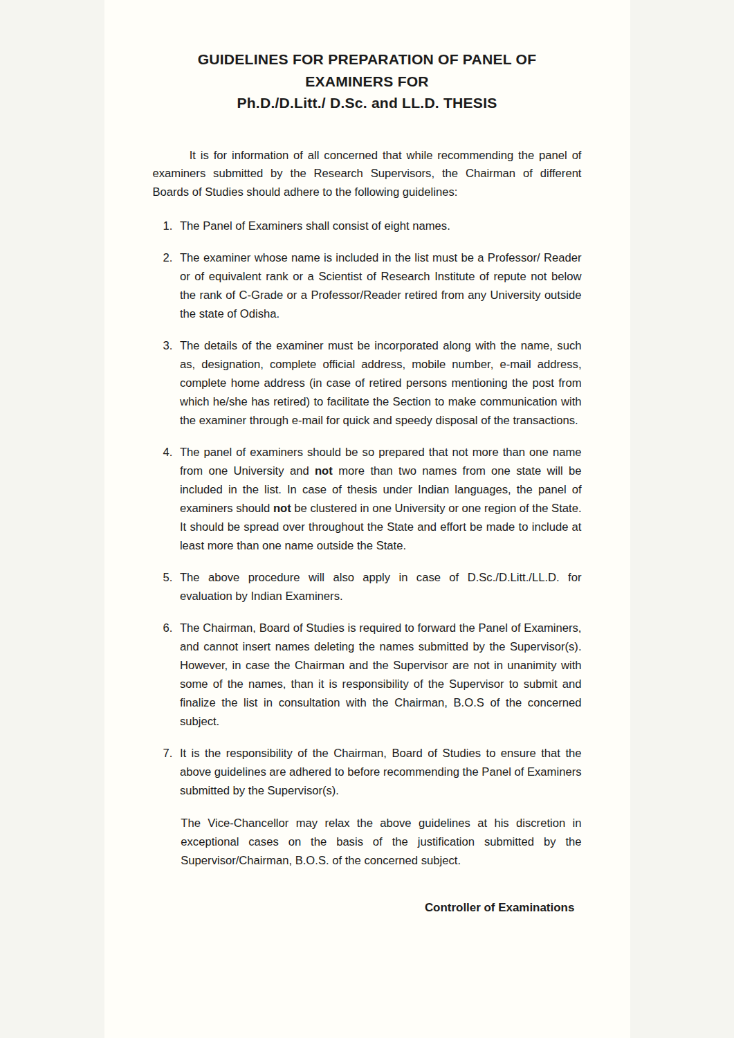GUIDELINES FOR PREPARATION OF PANEL OF EXAMINERS FOR
Ph.D./D.Litt./ D.Sc. and LL.D. THESIS
It is for information of all concerned that while recommending the panel of examiners submitted by the Research Supervisors, the Chairman of different Boards of Studies should adhere to the following guidelines:
The Panel of Examiners shall consist of eight names.
The examiner whose name is included in the list must be a Professor/ Reader or of equivalent rank or a Scientist of Research Institute of repute not below the rank of C-Grade or a Professor/Reader retired from any University outside the state of Odisha.
The details of the examiner must be incorporated along with the name, such as, designation, complete official address, mobile number, e-mail address, complete home address (in case of retired persons mentioning the post from which he/she has retired) to facilitate the Section to make communication with the examiner through e-mail for quick and speedy disposal of the transactions.
The panel of examiners should be so prepared that not more than one name from one University and not more than two names from one state will be included in the list. In case of thesis under Indian languages, the panel of examiners should not be clustered in one University or one region of the State. It should be spread over throughout the State and effort be made to include at least more than one name outside the State.
The above procedure will also apply in case of D.Sc./D.Litt./LL.D. for evaluation by Indian Examiners.
The Chairman, Board of Studies is required to forward the Panel of Examiners, and cannot insert names deleting the names submitted by the Supervisor(s). However, in case the Chairman and the Supervisor are not in unanimity with some of the names, than it is responsibility of the Supervisor to submit and finalize the list in consultation with the Chairman, B.O.S of the concerned subject.
It is the responsibility of the Chairman, Board of Studies to ensure that the above guidelines are adhered to before recommending the Panel of Examiners submitted by the Supervisor(s).
The Vice-Chancellor may relax the above guidelines at his discretion in exceptional cases on the basis of the justification submitted by the Supervisor/Chairman, B.O.S. of the concerned subject.
Controller of Examinations